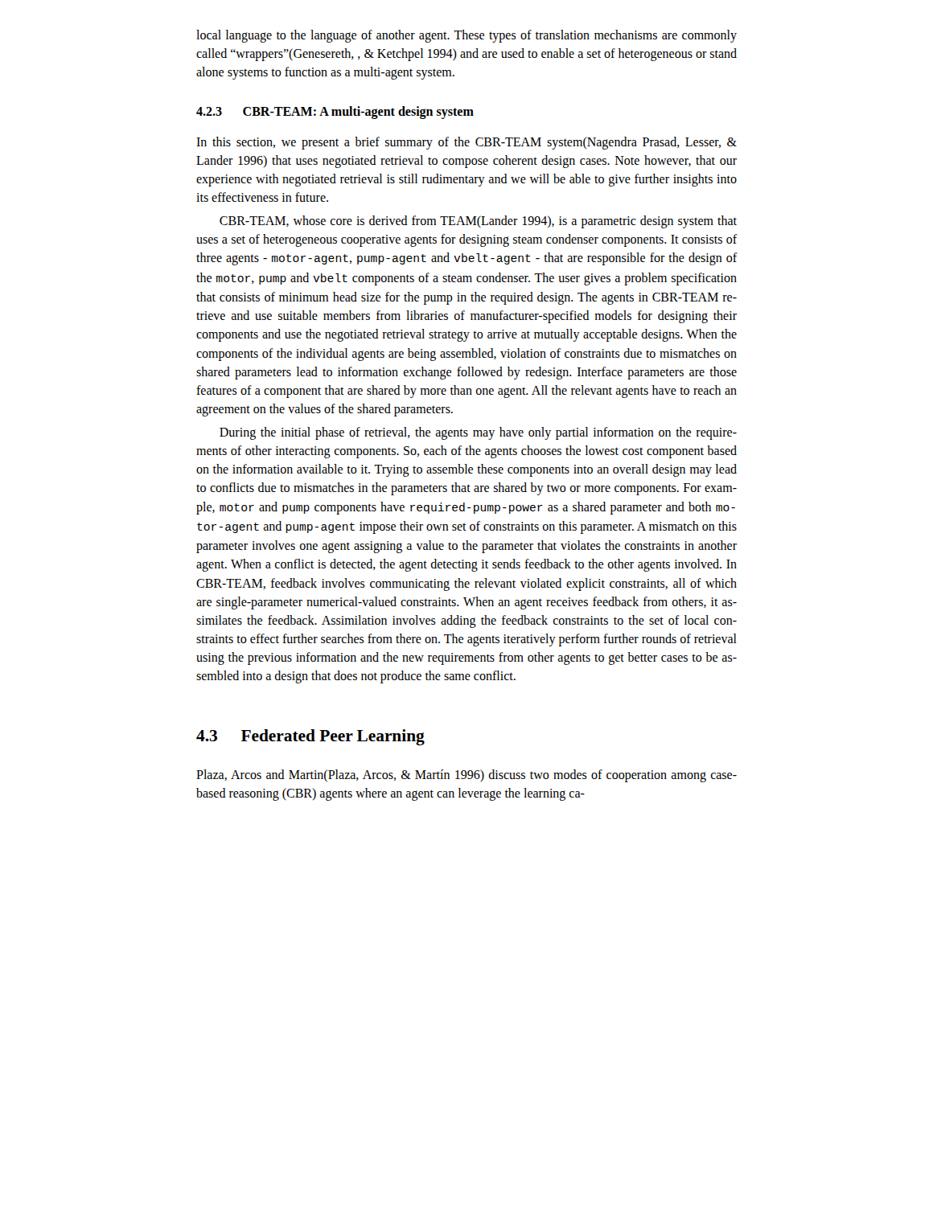local language to the language of another agent. These types of translation mechanisms are commonly called “wrappers”(Genesereth, , & Ketchpel 1994) and are used to enable a set of heterogeneous or stand alone systems to function as a multi-agent system.
4.2.3 CBR-TEAM: A multi-agent design system
In this section, we present a brief summary of the CBR-TEAM system(Nagendra Prasad, Lesser, & Lander 1996) that uses negotiated retrieval to compose coherent design cases. Note however, that our experience with negotiated retrieval is still rudimentary and we will be able to give further insights into its effectiveness in future.
CBR-TEAM, whose core is derived from TEAM(Lander 1994), is a parametric design system that uses a set of heterogeneous cooperative agents for designing steam condenser components. It consists of three agents - motor-agent, pump-agent and vbelt-agent - that are responsible for the design of the motor, pump and vbelt components of a steam condenser. The user gives a problem specification that consists of minimum head size for the pump in the required design. The agents in CBR-TEAM retrieve and use suitable members from libraries of manufacturer-specified models for designing their components and use the negotiated retrieval strategy to arrive at mutually acceptable designs. When the components of the individual agents are being assembled, violation of constraints due to mismatches on shared parameters lead to information exchange followed by redesign. Interface parameters are those features of a component that are shared by more than one agent. All the relevant agents have to reach an agreement on the values of the shared parameters.
During the initial phase of retrieval, the agents may have only partial information on the requirements of other interacting components. So, each of the agents chooses the lowest cost component based on the information available to it. Trying to assemble these components into an overall design may lead to conflicts due to mismatches in the parameters that are shared by two or more components. For example, motor and pump components have required-pump-power as a shared parameter and both motor-agent and pump-agent impose their own set of constraints on this parameter. A mismatch on this parameter involves one agent assigning a value to the parameter that violates the constraints in another agent. When a conflict is detected, the agent detecting it sends feedback to the other agents involved. In CBR-TEAM, feedback involves communicating the relevant violated explicit constraints, all of which are single-parameter numerical-valued constraints. When an agent receives feedback from others, it assimilates the feedback. Assimilation involves adding the feedback constraints to the set of local constraints to effect further searches from there on. The agents iteratively perform further rounds of retrieval using the previous information and the new requirements from other agents to get better cases to be assembled into a design that does not produce the same conflict.
4.3 Federated Peer Learning
Plaza, Arcos and Martin(Plaza, Arcos, & Martín 1996) discuss two modes of cooperation among case-based reasoning (CBR) agents where an agent can leverage the learning ca-